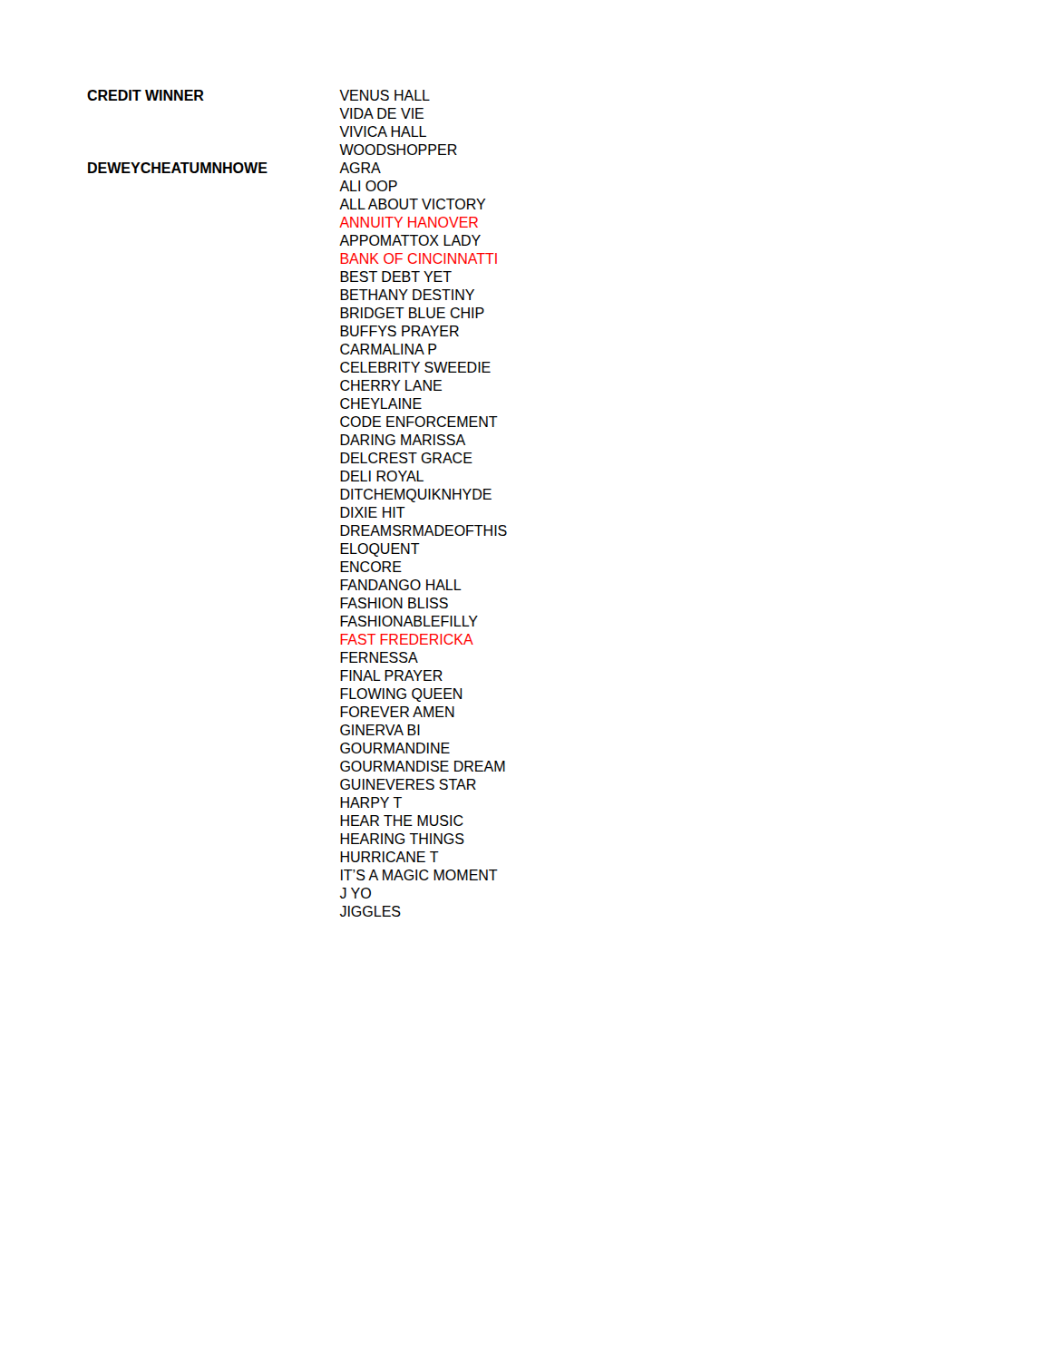| CREDIT WINNER | VENUS HALL |
| | VIDA DE VIE |
| | VIVICA HALL |
| | WOODSHOPPER |
| DEWEYCHEATUMNHOWE | AGRA |
| | ALI OOP |
| | ALL ABOUT VICTORY |
| | ANNUITY HANOVER |
| | APPOMATTOX LADY |
| | BANK OF CINCINNATTI |
| | BEST DEBT YET |
| | BETHANY DESTINY |
| | BRIDGET BLUE CHIP |
| | BUFFYS PRAYER |
| | CARMALINA P |
| | CELEBRITY SWEEDIE |
| | CHERRY LANE |
| | CHEYLAINE |
| | CODE ENFORCEMENT |
| | DARING MARISSA |
| | DELCREST GRACE |
| | DELI ROYAL |
| | DITCHEMQUIKNHYDE |
| | DIXIE HIT |
| | DREAMSRMADEOFTHIS |
| | ELOQUENT |
| | ENCORE |
| | FANDANGO HALL |
| | FASHION BLISS |
| | FASHIONABLEFILLY |
| | FAST FREDERICKA |
| | FERNESSA |
| | FINAL PRAYER |
| | FLOWING QUEEN |
| | FOREVER AMEN |
| | GINERVA BI |
| | GOURMANDINE |
| | GOURMANDISE DREAM |
| | GUINEVERES STAR |
| | HARPY T |
| | HEAR THE MUSIC |
| | HEARING THINGS |
| | HURRICANE T |
| | IT’S A MAGIC MOMENT |
| | J YO |
| | JIGGLES |